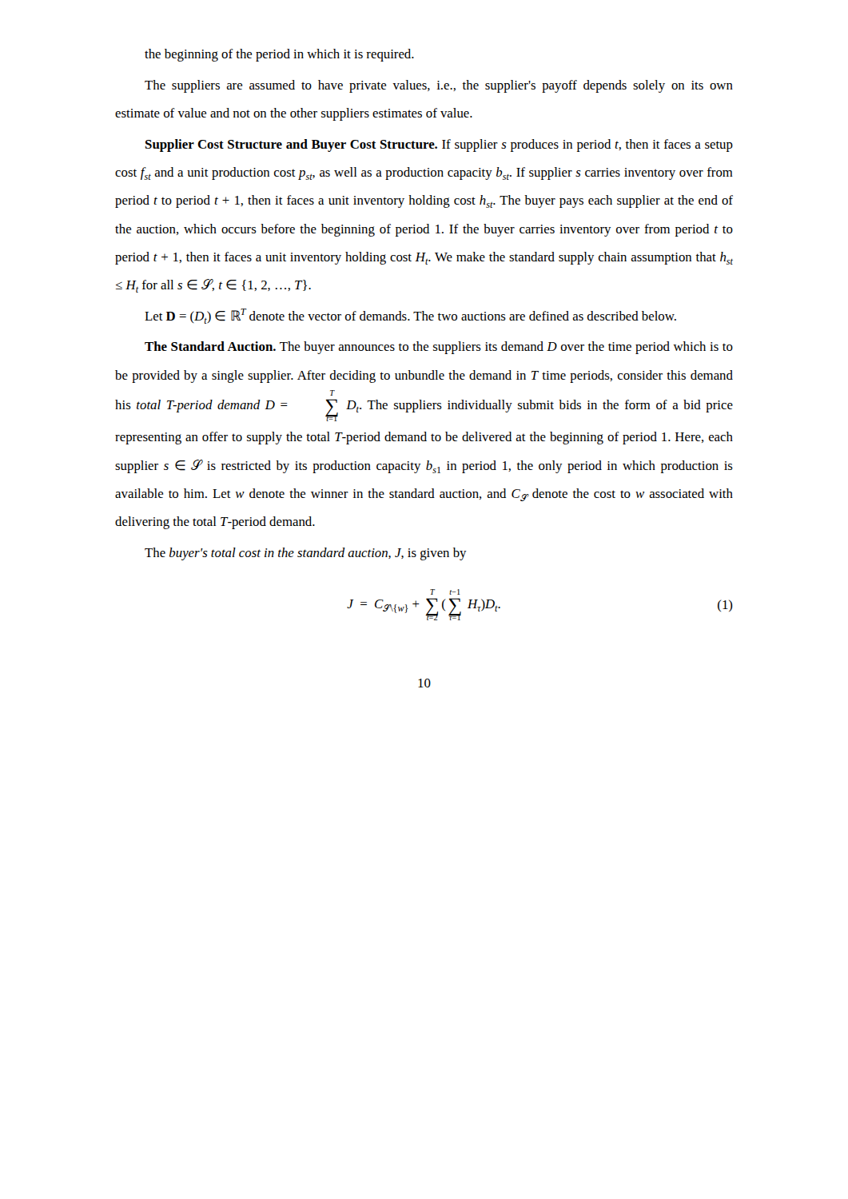the beginning of the period in which it is required.
The suppliers are assumed to have private values, i.e., the supplier's payoff depends solely on its own estimate of value and not on the other suppliers estimates of value.
Supplier Cost Structure and Buyer Cost Structure. If supplier s produces in period t, then it faces a setup cost fst and a unit production cost pst, as well as a production capacity bst. If supplier s carries inventory over from period t to period t + 1, then it faces a unit inventory holding cost hst. The buyer pays each supplier at the end of the auction, which occurs before the beginning of period 1. If the buyer carries inventory over from period t to period t + 1, then it faces a unit inventory holding cost Ht. We make the standard supply chain assumption that hst ≤ Ht for all s ∈ 𝒮, t ∈ {1, 2, …, T}.
Let D = (Dt) ∈ ℝT denote the vector of demands. The two auctions are defined as described below.
The Standard Auction. The buyer announces to the suppliers its demand D over the time period which is to be provided by a single supplier. After deciding to unbundle the demand in T time periods, consider this demand his total T-period demand D = T∑t=1 Dt. The suppliers individually submit bids in the form of a bid price representing an offer to supply the total T-period demand to be delivered at the beginning of period 1. Here, each supplier s ∈ 𝒮 is restricted by its production capacity bs1 in period 1, the only period in which production is available to him. Let w denote the winner in the standard auction, and C𝒮 denote the cost to w associated with delivering the total T-period demand.
The buyer's total cost in the standard auction, J, is given by
J = C𝒮\{w} + T∑t=2(t−1∑τ=1 Hτ)Dt. (1)
10